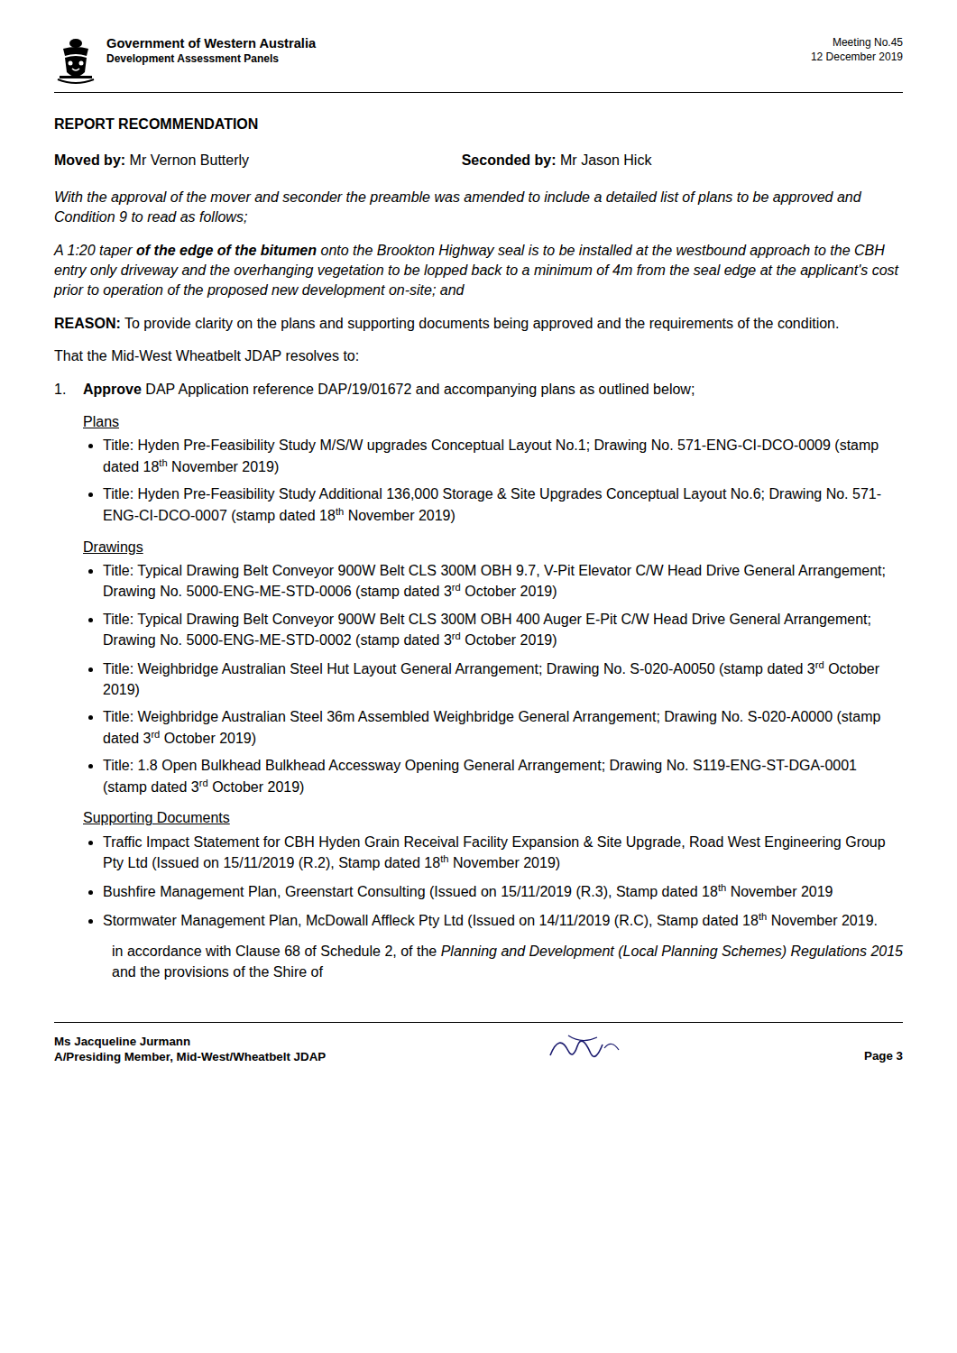Government of Western Australia
Development Assessment Panels
Meeting No.45
12 December 2019
REPORT RECOMMENDATION
Moved by: Mr Vernon Butterly
Seconded by: Mr Jason Hick
With the approval of the mover and seconder the preamble was amended to include a detailed list of plans to be approved and Condition 9 to read as follows;
A 1:20 taper of the edge of the bitumen onto the Brookton Highway seal is to be installed at the westbound approach to the CBH entry only driveway and the overhanging vegetation to be lopped back to a minimum of 4m from the seal edge at the applicant's cost prior to operation of the proposed new development on-site; and
REASON: To provide clarity on the plans and supporting documents being approved and the requirements of the condition.
That the Mid-West Wheatbelt JDAP resolves to:
1.
Approve DAP Application reference DAP/19/01672 and accompanying plans as outlined below;
Plans
Title: Hyden Pre-Feasibility Study M/S/W upgrades Conceptual Layout No.1; Drawing No. 571-ENG-CI-DCO-0009 (stamp dated 18th November 2019)
Title: Hyden Pre-Feasibility Study Additional 136,000 Storage & Site Upgrades Conceptual Layout No.6; Drawing No. 571-ENG-CI-DCO-0007 (stamp dated 18th November 2019)
Drawings
Title: Typical Drawing Belt Conveyor 900W Belt CLS 300M OBH 9.7, V-Pit Elevator C/W Head Drive General Arrangement; Drawing No. 5000-ENG-ME-STD-0006 (stamp dated 3rd October 2019)
Title: Typical Drawing Belt Conveyor 900W Belt CLS 300M OBH 400 Auger E-Pit C/W Head Drive General Arrangement; Drawing No. 5000-ENG-ME-STD-0002 (stamp dated 3rd October 2019)
Title: Weighbridge Australian Steel Hut Layout General Arrangement; Drawing No. S-020-A0050 (stamp dated 3rd October 2019)
Title: Weighbridge Australian Steel 36m Assembled Weighbridge General Arrangement; Drawing No. S-020-A0000 (stamp dated 3rd October 2019)
Title: 1.8 Open Bulkhead Bulkhead Accessway Opening General Arrangement; Drawing No. S119-ENG-ST-DGA-0001 (stamp dated 3rd October 2019)
Supporting Documents
Traffic Impact Statement for CBH Hyden Grain Receival Facility Expansion & Site Upgrade, Road West Engineering Group Pty Ltd (Issued on 15/11/2019 (R.2), Stamp dated 18th November 2019)
Bushfire Management Plan, Greenstart Consulting (Issued on 15/11/2019 (R.3), Stamp dated 18th November 2019
Stormwater Management Plan, McDowall Affleck Pty Ltd (Issued on 14/11/2019 (R.C), Stamp dated 18th November 2019.
in accordance with Clause 68 of Schedule 2, of the Planning and Development (Local Planning Schemes) Regulations 2015 and the provisions of the Shire of
Ms Jacqueline Jurmann
A/Presiding Member, Mid-West/Wheatbelt JDAP
Page 3